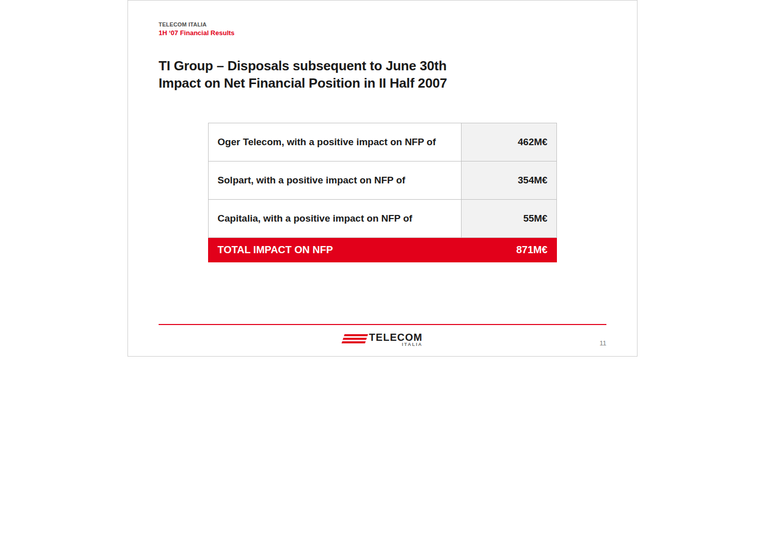TELECOM ITALIA
1H ‘07 Financial Results
TI Group – Disposals subsequent to June 30th
Impact on Net Financial Position in II Half 2007
| Oger Telecom, with a positive impact on NFP of | 462M€ |
| Solpart, with a positive impact on NFP of | 354M€ |
| Capitalia, with a positive impact on NFP of | 55M€ |
| TOTAL IMPACT ON NFP | 871M€ |
TELECOMITALIA
11